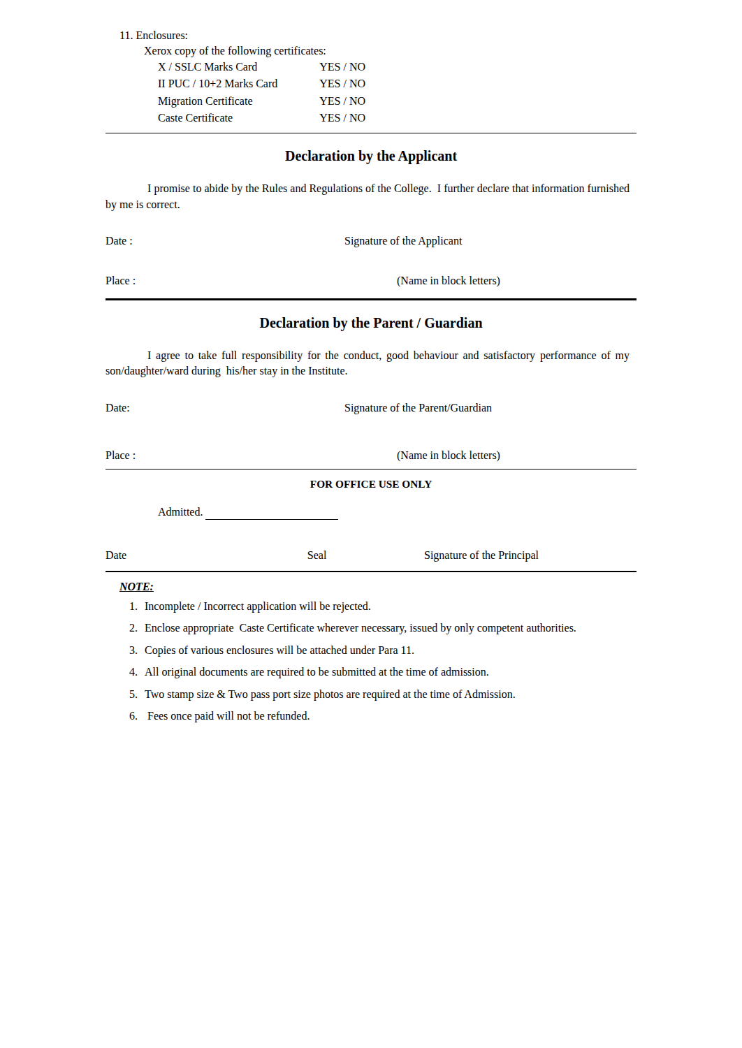11. Enclosures:
Xerox copy of the following certificates:
| X / SSLC Marks Card | YES / NO |
| II PUC / 10+2 Marks Card | YES / NO |
| Migration Certificate | YES / NO |
| Caste Certificate | YES / NO |
Declaration by the Applicant
I promise to abide by the Rules and Regulations of the College. I further declare that information furnished by me is correct.
| Date : | Signature of the Applicant |
| Place : | (Name in block letters) |
Declaration by the Parent / Guardian
I agree to take full responsibility for the conduct, good behaviour and satisfactory performance of my son/daughter/ward during his/her stay in the Institute.
| Date: | Signature of the Parent/Guardian |
| Place : | (Name in block letters) |
FOR OFFICE USE ONLY
Admitted.
| Date | Seal | Signature of the Principal |
NOTE:
Incomplete / Incorrect application will be rejected.
Enclose appropriate Caste Certificate wherever necessary, issued by only competent authorities.
Copies of various enclosures will be attached under Para 11.
All original documents are required to be submitted at the time of admission.
Two stamp size & Two pass port size photos are required at the time of Admission.
Fees once paid will not be refunded.